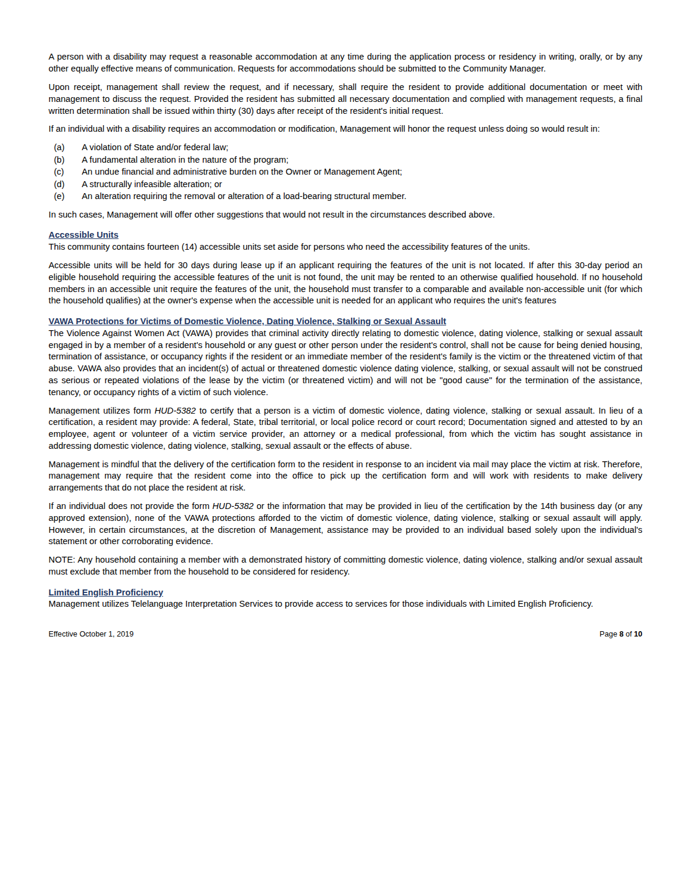A person with a disability may request a reasonable accommodation at any time during the application process or residency in writing, orally, or by any other equally effective means of communication. Requests for accommodations should be submitted to the Community Manager.
Upon receipt, management shall review the request, and if necessary, shall require the resident to provide additional documentation or meet with management to discuss the request. Provided the resident has submitted all necessary documentation and complied with management requests, a final written determination shall be issued within thirty (30) days after receipt of the resident's initial request.
If an individual with a disability requires an accommodation or modification, Management will honor the request unless doing so would result in:
(a) A violation of State and/or federal law;
(b) A fundamental alteration in the nature of the program;
(c) An undue financial and administrative burden on the Owner or Management Agent;
(d) A structurally infeasible alteration; or
(e) An alteration requiring the removal or alteration of a load-bearing structural member.
In such cases, Management will offer other suggestions that would not result in the circumstances described above.
Accessible Units
This community contains fourteen (14) accessible units set aside for persons who need the accessibility features of the units.
Accessible units will be held for 30 days during lease up if an applicant requiring the features of the unit is not located. If after this 30-day period an eligible household requiring the accessible features of the unit is not found, the unit may be rented to an otherwise qualified household. If no household members in an accessible unit require the features of the unit, the household must transfer to a comparable and available non-accessible unit (for which the household qualifies) at the owner's expense when the accessible unit is needed for an applicant who requires the unit's features
VAWA Protections for Victims of Domestic Violence, Dating Violence, Stalking or Sexual Assault
The Violence Against Women Act (VAWA) provides that criminal activity directly relating to domestic violence, dating violence, stalking or sexual assault engaged in by a member of a resident's household or any guest or other person under the resident's control, shall not be cause for being denied housing, termination of assistance, or occupancy rights if the resident or an immediate member of the resident's family is the victim or the threatened victim of that abuse. VAWA also provides that an incident(s) of actual or threatened domestic violence dating violence, stalking, or sexual assault will not be construed as serious or repeated violations of the lease by the victim (or threatened victim) and will not be "good cause" for the termination of the assistance, tenancy, or occupancy rights of a victim of such violence.
Management utilizes form HUD-5382 to certify that a person is a victim of domestic violence, dating violence, stalking or sexual assault. In lieu of a certification, a resident may provide: A federal, State, tribal territorial, or local police record or court record; Documentation signed and attested to by an employee, agent or volunteer of a victim service provider, an attorney or a medical professional, from which the victim has sought assistance in addressing domestic violence, dating violence, stalking, sexual assault or the effects of abuse.
Management is mindful that the delivery of the certification form to the resident in response to an incident via mail may place the victim at risk. Therefore, management may require that the resident come into the office to pick up the certification form and will work with residents to make delivery arrangements that do not place the resident at risk.
If an individual does not provide the form HUD-5382 or the information that may be provided in lieu of the certification by the 14th business day (or any approved extension), none of the VAWA protections afforded to the victim of domestic violence, dating violence, stalking or sexual assault will apply. However, in certain circumstances, at the discretion of Management, assistance may be provided to an individual based solely upon the individual's statement or other corroborating evidence.
NOTE: Any household containing a member with a demonstrated history of committing domestic violence, dating violence, stalking and/or sexual assault must exclude that member from the household to be considered for residency.
Limited English Proficiency
Management utilizes Telelanguage Interpretation Services to provide access to services for those individuals with Limited English Proficiency.
Effective October 1, 2019
Page 8 of 10